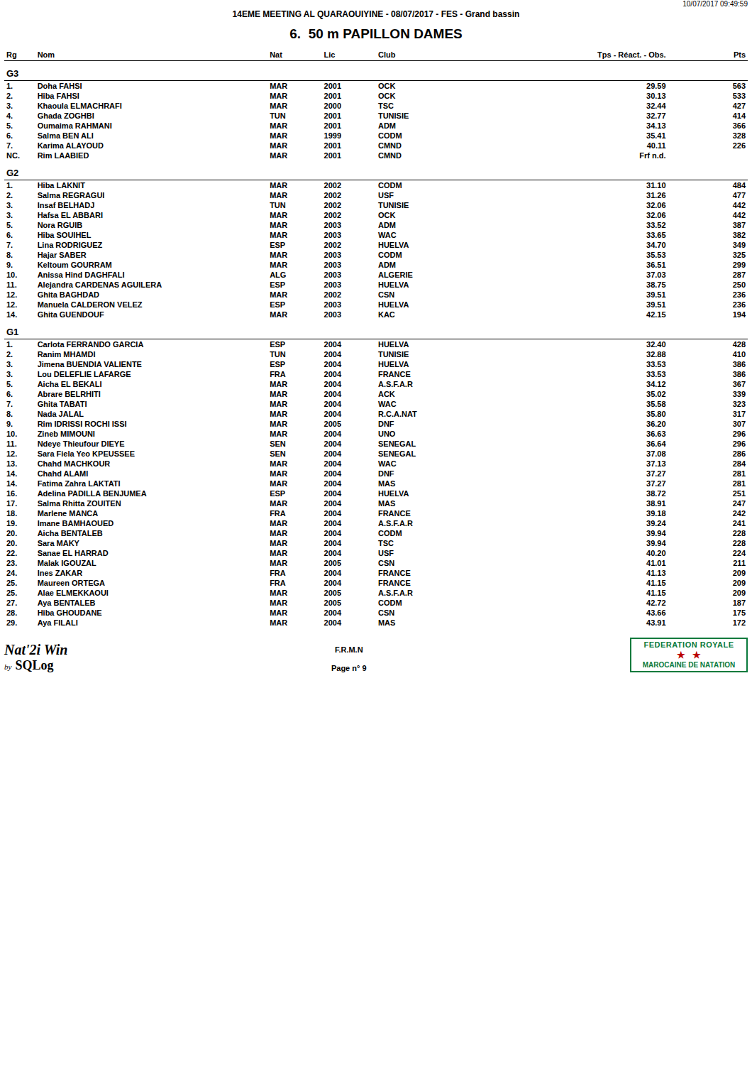10/07/2017 09:49:59
14EME MEETING AL QUARAOUIYINE - 08/07/2017 - FES - Grand bassin
6. 50 m PAPILLON DAMES
| Rg | Nom | Nat | Lic | Club | Tps - Réact. - Obs. | Pts |
| --- | --- | --- | --- | --- | --- | --- |
| G3 |
| 1. | Doha FAHSI | MAR | 2001 | OCK | 29.59 | 563 |
| 2. | Hiba FAHSI | MAR | 2001 | OCK | 30.13 | 533 |
| 3. | Khaoula ELMACHRAFI | MAR | 2000 | TSC | 32.44 | 427 |
| 4. | Ghada ZOGHBI | TUN | 2001 | TUNISIE | 32.77 | 414 |
| 5. | Oumaima RAHMANI | MAR | 2001 | ADM | 34.13 | 366 |
| 6. | Salma BEN ALI | MAR | 1999 | CODM | 35.41 | 328 |
| 7. | Karima ALAYOUD | MAR | 2001 | CMND | 40.11 | 226 |
| NC. | Rim LAABIED | MAR | 2001 | CMND | Frf n.d. | |
| G2 |
| 1. | Hiba LAKNIT | MAR | 2002 | CODM | 31.10 | 484 |
| 2. | Salma REGRAGUI | MAR | 2002 | USF | 31.26 | 477 |
| 3. | Insaf BELHADJ | TUN | 2002 | TUNISIE | 32.06 | 442 |
| 3. | Hafsa EL ABBARI | MAR | 2002 | OCK | 32.06 | 442 |
| 5. | Nora RGUIB | MAR | 2003 | ADM | 33.52 | 387 |
| 6. | Hiba SOUIHEL | MAR | 2003 | WAC | 33.65 | 382 |
| 7. | Lina RODRIGUEZ | ESP | 2002 | HUELVA | 34.70 | 349 |
| 8. | Hajar SABER | MAR | 2003 | CODM | 35.53 | 325 |
| 9. | Keltoum GOURRAM | MAR | 2003 | ADM | 36.51 | 299 |
| 10. | Anissa Hind DAGHFALI | ALG | 2003 | ALGERIE | 37.03 | 287 |
| 11. | Alejandra CARDENAS AGUILERA | ESP | 2003 | HUELVA | 38.75 | 250 |
| 12. | Ghita BAGHDAD | MAR | 2002 | CSN | 39.51 | 236 |
| 12. | Manuela CALDERON VELEZ | ESP | 2003 | HUELVA | 39.51 | 236 |
| 14. | Ghita GUENDOUF | MAR | 2003 | KAC | 42.15 | 194 |
| G1 |
| 1. | Carlota FERRANDO GARCIA | ESP | 2004 | HUELVA | 32.40 | 428 |
| 2. | Ranim MHAMDI | TUN | 2004 | TUNISIE | 32.88 | 410 |
| 3. | Jimena BUENDIA VALIENTE | ESP | 2004 | HUELVA | 33.53 | 386 |
| 3. | Lou DELEFLIE LAFARGE | FRA | 2004 | FRANCE | 33.53 | 386 |
| 5. | Aicha EL BEKALI | MAR | 2004 | A.S.F.A.R | 34.12 | 367 |
| 6. | Abrare BELRHITI | MAR | 2004 | ACK | 35.02 | 339 |
| 7. | Ghita TABATI | MAR | 2004 | WAC | 35.58 | 323 |
| 8. | Nada JALAL | MAR | 2004 | R.C.A.NAT | 35.80 | 317 |
| 9. | Rim IDRISSI ROCHI ISSI | MAR | 2005 | DNF | 36.20 | 307 |
| 10. | Zineb MIMOUNI | MAR | 2004 | UNO | 36.63 | 296 |
| 11. | Ndeye Thieufour DIEYE | SEN | 2004 | SENEGAL | 36.64 | 296 |
| 12. | Sara Fiela Yeo KPEUSSEE | SEN | 2004 | SENEGAL | 37.08 | 286 |
| 13. | Chahd MACHKOUR | MAR | 2004 | WAC | 37.13 | 284 |
| 14. | Chahd ALAMI | MAR | 2004 | DNF | 37.27 | 281 |
| 14. | Fatima Zahra LAKTATI | MAR | 2004 | MAS | 37.27 | 281 |
| 16. | Adelina PADILLA BENJUMEA | ESP | 2004 | HUELVA | 38.72 | 251 |
| 17. | Salma Rhitta ZOUITEN | MAR | 2004 | MAS | 38.91 | 247 |
| 18. | Marlene MANCA | FRA | 2004 | FRANCE | 39.18 | 242 |
| 19. | Imane BAMHAOUED | MAR | 2004 | A.S.F.A.R | 39.24 | 241 |
| 20. | Aicha BENTALEB | MAR | 2004 | CODM | 39.94 | 228 |
| 20. | Sara MAKY | MAR | 2004 | TSC | 39.94 | 228 |
| 22. | Sanae EL HARRAD | MAR | 2004 | USF | 40.20 | 224 |
| 23. | Malak IGOUZAL | MAR | 2005 | CSN | 41.01 | 211 |
| 24. | Ines ZAKAR | FRA | 2004 | FRANCE | 41.13 | 209 |
| 25. | Maureen ORTEGA | FRA | 2004 | FRANCE | 41.15 | 209 |
| 25. | Alae ELMEKKAOUI | MAR | 2005 | A.S.F.A.R | 41.15 | 209 |
| 27. | Aya BENTALEB | MAR | 2005 | CODM | 42.72 | 187 |
| 28. | Hiba GHOUDANE | MAR | 2004 | CSN | 43.66 | 175 |
| 29. | Aya FILALI | MAR | 2004 | MAS | 43.91 | 172 |
Nat'2i Win
by SQLog
F.R.M.N
Page n° 9
FEDERATION ROYALE
★ ★
MAROCAINE DE NATATION